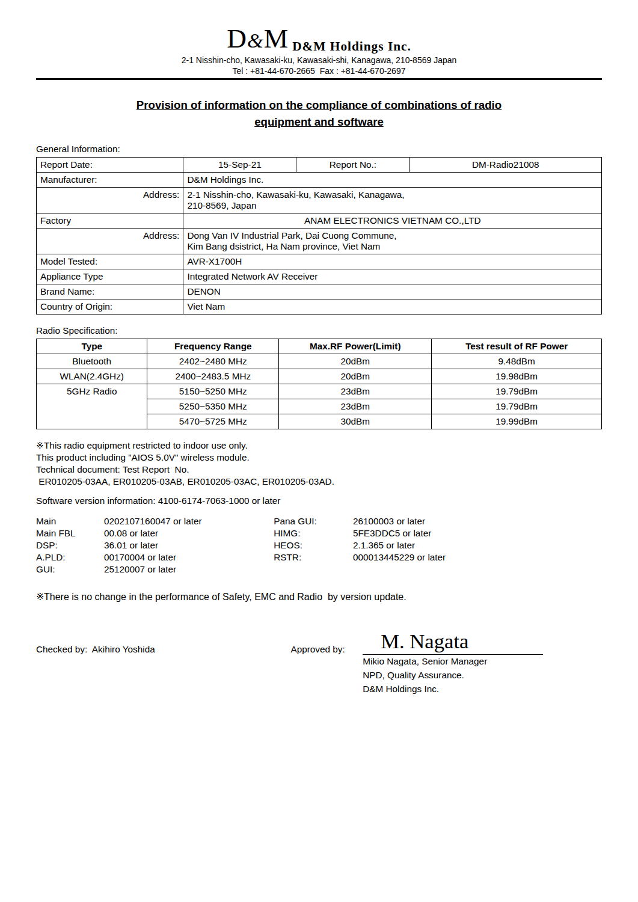D&MD&M Holdings Inc.
2-1 Nisshin-cho, Kawasaki-ku, Kawasaki-shi, Kanagawa, 210-8569 Japan
Tel : +81-44-670-2665 Fax : +81-44-670-2697
Provision of information on the compliance of combinations of radio
equipment and software
General Information:
| Report Date: | 15-Sep-21 | Report No.: | DM-Radio21008 |
| Manufacturer: | D&M Holdings Inc. |
| Address: | 2-1 Nisshin-cho, Kawasaki-ku, Kawasaki, Kanagawa, 210-8569, Japan |
| Factory | ANAM ELECTRONICS VIETNAM CO.,LTD |
| Address: | Dong Van IV Industrial Park, Dai Cuong Commune, Kim Bang dsistrict, Ha Nam province, Viet Nam |
| Model Tested: | AVR-X1700H |
| Appliance Type | Integrated Network AV Receiver |
| Brand Name: | DENON |
| Country of Origin: | Viet Nam |
Radio Specification:
| Type | Frequency Range | Max.RF Power(Limit) | Test result of RF Power |
| --- | --- | --- | --- |
| Bluetooth | 2402~2480 MHz | 20dBm | 9.48dBm |
| WLAN(2.4GHz) | 2400~2483.5 MHz | 20dBm | 19.98dBm |
| 5GHz Radio | 5150~5250 MHz | 23dBm | 19.79dBm |
| 5250~5350 MHz | 23dBm | 19.79dBm |
| 5470~5725 MHz | 30dBm | 19.99dBm |
※This radio equipment restricted to indoor use only.
This product including ”AIOS 5.0V" wireless module.
Technical document: Test Report No.
ER010205-03AA, ER010205-03AB, ER010205-03AC, ER010205-03AD.
Software version information: 4100-6174-7063-1000 or later
| Main | 0202107160047 or later | Pana GUI: | 26100003 or later |
| Main FBL | 00.08 or later | HIMG: | 5FE3DDC5 or later |
| DSP: | 36.01 or later | HEOS: | 2.1.365 or later |
| A.PLD: | 00170004 or later | RSTR: | 000013445229 or later |
| GUI: | 25120007 or later | | |
※There is no change in the performance of Safety, EMC and Radio by version update.
| Checked by: Akihiro Yoshida | Approved by: | M. Nagata |
| | | Mikio Nagata, Senior Manager NPD, Quality Assurance. D&M Holdings Inc. |